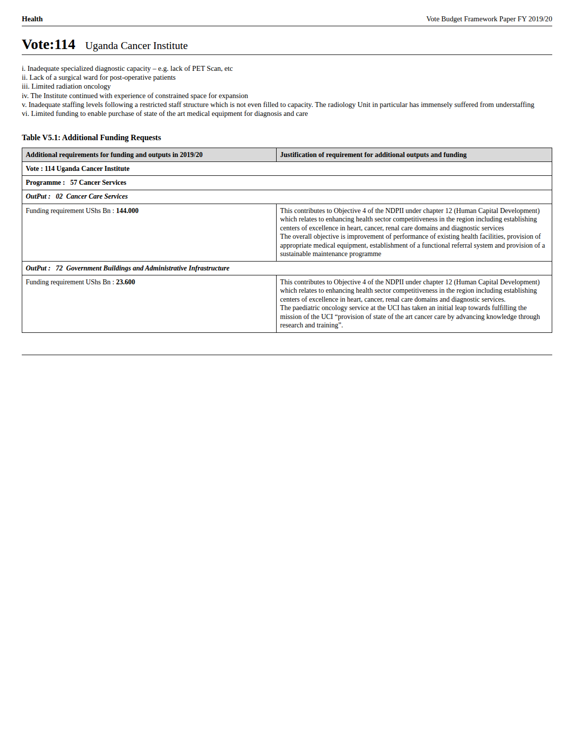Health
Vote Budget Framework Paper FY 2019/20
Vote:114 Uganda Cancer Institute
i. Inadequate specialized diagnostic capacity – e.g. lack of PET Scan, etc
ii. Lack of a surgical ward for post-operative patients
iii. Limited radiation oncology
iv. The Institute continued with experience of constrained space for expansion
v. Inadequate staffing levels following a restricted staff structure which is not even filled to capacity. The radiology Unit in particular has immensely suffered from understaffing
vi. Limited funding to enable purchase of state of the art medical equipment for diagnosis and care
Table V5.1: Additional Funding Requests
| Additional requirements for funding and outputs in 2019/20 | Justification of requirement for additional outputs and funding |
| --- | --- |
| Vote : 114 Uganda Cancer Institute |
| Programme : 57 Cancer Services |
| OutPut : 02 Cancer Care Services |
| Funding requirement UShs Bn : 144.000 | This contributes to Objective 4 of the NDPII under chapter 12 (Human Capital Development) which relates to enhancing health sector competitiveness in the region including establishing centers of excellence in heart, cancer, renal care domains and diagnostic services The overall objective is improvement of performance of existing health facilities, provision of appropriate medical equipment, establishment of a functional referral system and provision of a sustainable maintenance programme |
| OutPut : 72 Government Buildings and Administrative Infrastructure |
| Funding requirement UShs Bn : 23.600 | This contributes to Objective 4 of the NDPII under chapter 12 (Human Capital Development) which relates to enhancing health sector competitiveness in the region including establishing centers of excellence in heart, cancer, renal care domains and diagnostic services. The paediatric oncology service at the UCI has taken an initial leap towards fulfilling the mission of the UCI “provision of state of the art cancer care by advancing knowledge through research and training”. |